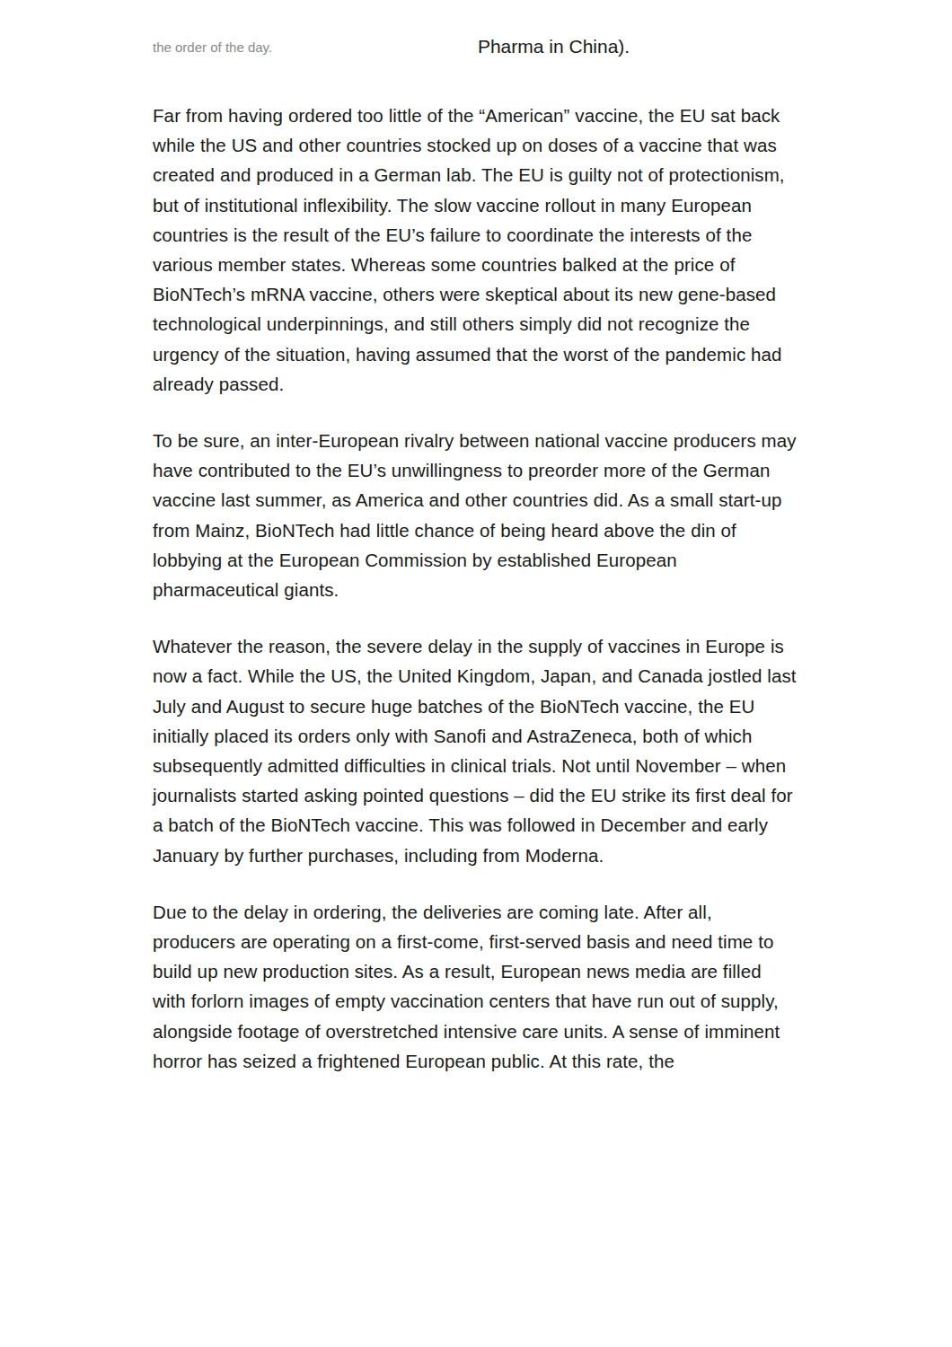the order of the day.
Pharma in China).
Far from having ordered too little of the “American” vaccine, the EU sat back while the US and other countries stocked up on doses of a vaccine that was created and produced in a German lab. The EU is guilty not of protectionism, but of institutional inflexibility. The slow vaccine rollout in many European countries is the result of the EU’s failure to coordinate the interests of the various member states. Whereas some countries balked at the price of BioNTech’s mRNA vaccine, others were skeptical about its new gene-based technological underpinnings, and still others simply did not recognize the urgency of the situation, having assumed that the worst of the pandemic had already passed.
To be sure, an inter-European rivalry between national vaccine producers may have contributed to the EU’s unwillingness to preorder more of the German vaccine last summer, as America and other countries did. As a small start-up from Mainz, BioNTech had little chance of being heard above the din of lobbying at the European Commission by established European pharmaceutical giants.
Whatever the reason, the severe delay in the supply of vaccines in Europe is now a fact. While the US, the United Kingdom, Japan, and Canada jostled last July and August to secure huge batches of the BioNTech vaccine, the EU initially placed its orders only with Sanofi and AstraZeneca, both of which subsequently admitted difficulties in clinical trials. Not until November – when journalists started asking pointed questions – did the EU strike its first deal for a batch of the BioNTech vaccine. This was followed in December and early January by further purchases, including from Moderna.
Due to the delay in ordering, the deliveries are coming late. After all, producers are operating on a first-come, first-served basis and need time to build up new production sites. As a result, European news media are filled with forlorn images of empty vaccination centers that have run out of supply, alongside footage of overstretched intensive care units. A sense of imminent horror has seized a frightened European public. At this rate, the